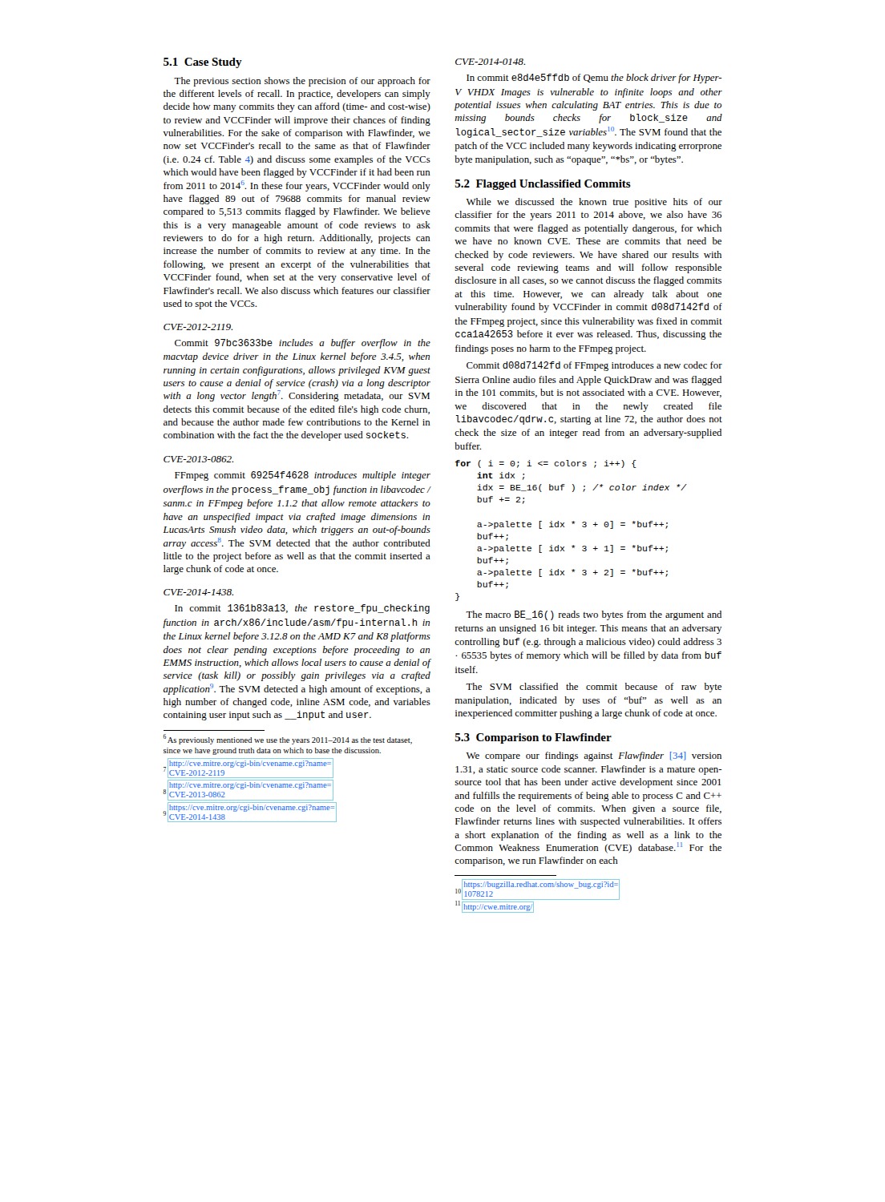5.1 Case Study
The previous section shows the precision of our approach for the different levels of recall. In practice, developers can simply decide how many commits they can afford (time- and cost-wise) to review and VCCFinder will improve their chances of finding vulnerabilities. For the sake of comparison with Flawfinder, we now set VCCFinder's recall to the same as that of Flawfinder (i.e. 0.24 cf. Table 4) and discuss some examples of the VCCs which would have been flagged by VCCFinder if it had been run from 2011 to 20146. In these four years, VCCFinder would only have flagged 89 out of 79688 commits for manual review compared to 5,513 commits flagged by Flawfinder. We believe this is a very manageable amount of code reviews to ask reviewers to do for a high return. Additionally, projects can increase the number of commits to review at any time. In the following, we present an excerpt of the vulnerabilities that VCCFinder found, when set at the very conservative level of Flawfinder's recall. We also discuss which features our classifier used to spot the VCCs.
CVE-2012-2119.
Commit 97bc3633be includes a buffer overflow in the macvtap device driver in the Linux kernel before 3.4.5, when running in certain configurations, allows privileged KVM guest users to cause a denial of service (crash) via a long descriptor with a long vector length7. Considering metadata, our SVM detects this commit because of the edited file's high code churn, and because the author made few contributions to the Kernel in combination with the fact the the developer used sockets.
CVE-2013-0862.
FFmpeg commit 69254f4628 introduces multiple integer overflows in the process_frame_obj function in libavcodec / sanm.c in FFmpeg before 1.1.2 that allow remote attackers to have an unspecified impact via crafted image dimensions in LucasArts Smush video data, which triggers an out-of-bounds array access8. The SVM detected that the author contributed little to the project before as well as that the commit inserted a large chunk of code at once.
CVE-2014-1438.
In commit 1361b83a13, the restore_fpu_checking function in arch/x86/include/asm/fpu-internal.h in the Linux kernel before 3.12.8 on the AMD K7 and K8 platforms does not clear pending exceptions before proceeding to an EMMS instruction, which allows local users to cause a denial of service (task kill) or possibly gain privileges via a crafted application9. The SVM detected a high amount of exceptions, a high number of changed code, inline ASM code, and variables containing user input such as __input and user.
6As previously mentioned we use the years 2011–2014 as the test dataset, since we have ground truth data on which to base the discussion.
7http://cve.mitre.org/cgi-bin/cvename.cgi?name=
CVE-2012-2119
8http://cve.mitre.org/cgi-bin/cvename.cgi?name=
CVE-2013-0862
9https://cve.mitre.org/cgi-bin/cvename.cgi?name=
CVE-2014-1438
CVE-2014-0148.
In commit e8d4e5ffdb of Qemu the block driver for Hyper-V VHDX Images is vulnerable to infinite loops and other potential issues when calculating BAT entries. This is due to missing bounds checks for block_size and logical_sector_size variables10. The SVM found that the patch of the VCC included many keywords indicating errorprone byte manipulation, such as “opaque”, “*bs”, or “bytes”.
5.2 Flagged Unclassified Commits
While we discussed the known true positive hits of our classifier for the years 2011 to 2014 above, we also have 36 commits that were flagged as potentially dangerous, for which we have no known CVE. These are commits that need be checked by code reviewers. We have shared our results with several code reviewing teams and will follow responsible disclosure in all cases, so we cannot discuss the flagged commits at this time. However, we can already talk about one vulnerability found by VCCFinder in commit d08d7142fd of the FFmpeg project, since this vulnerability was fixed in commit cca1a42653 before it ever was released. Thus, discussing the findings poses no harm to the FFmpeg project.
Commit d08d7142fd of FFmpeg introduces a new codec for Sierra Online audio files and Apple QuickDraw and was flagged in the 101 commits, but is not associated with a CVE. However, we discovered that in the newly created file libavcodec/qdrw.c, starting at line 72, the author does not check the size of an integer read from an adversary-supplied buffer.
for ( i = 0; i <= colors ; i++) { int idx ; idx = BE_16( buf ) ; /* color index */ buf += 2; a->palette [ idx * 3 + 0] = *buf++; buf++; a->palette [ idx * 3 + 1] = *buf++; buf++; a->palette [ idx * 3 + 2] = *buf++; buf++; }
The macro BE_16() reads two bytes from the argument and returns an unsigned 16 bit integer. This means that an adversary controlling buf (e.g. through a malicious video) could address 3 · 65535 bytes of memory which will be filled by data from buf itself.
The SVM classified the commit because of raw byte manipulation, indicated by uses of “buf” as well as an inexperienced committer pushing a large chunk of code at once.
5.3 Comparison to Flawfinder
We compare our findings against Flawfinder [34] version 1.31, a static source code scanner. Flawfinder is a mature open-source tool that has been under active development since 2001 and fulfills the requirements of being able to process C and C++ code on the level of commits. When given a source file, Flawfinder returns lines with suspected vulnerabilities. It offers a short explanation of the finding as well as a link to the Common Weakness Enumeration (CVE) database.11 For the comparison, we run Flawfinder on each
10https://bugzilla.redhat.com/show_bug.cgi?id=
1078212
11http://cwe.mitre.org/